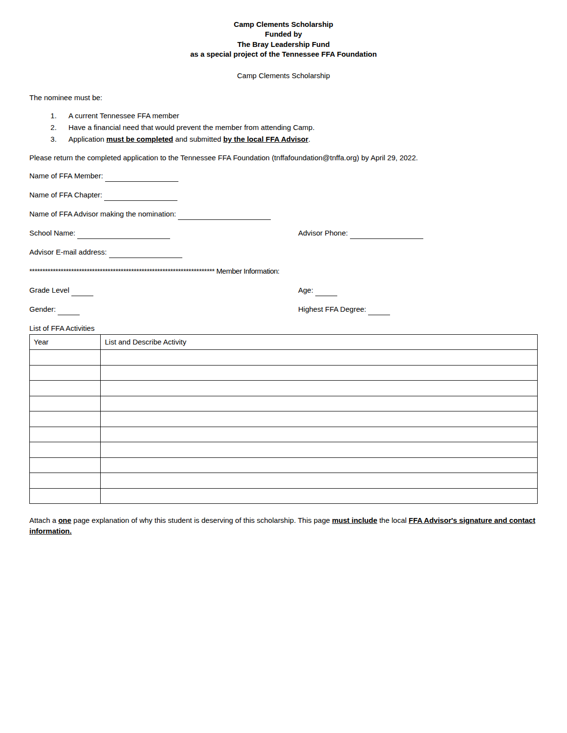Camp Clements Scholarship
Funded by
The Bray Leadership Fund
as a special project of the Tennessee FFA Foundation
Camp Clements Scholarship
The nominee must be:
A current Tennessee FFA member
Have a financial need that would prevent the member from attending Camp.
Application must be completed and submitted by the local FFA Advisor.
Please return the completed application to the Tennessee FFA Foundation (tnffafoundation@tnffa.org) by April 29, 2022.
Name of FFA Member:
Name of FFA Chapter:
Name of FFA Advisor making the nomination:
School Name:
Advisor Phone:
Advisor E-mail address:
*********************************************************************** Member Information:
Grade Level
Age:
Gender:
Highest FFA Degree:
List of FFA Activities
| Year | List and Describe Activity |
| --- | --- |
Attach a one page explanation of why this student is deserving of this scholarship. This page must include the local FFA Advisor's signature and contact information.